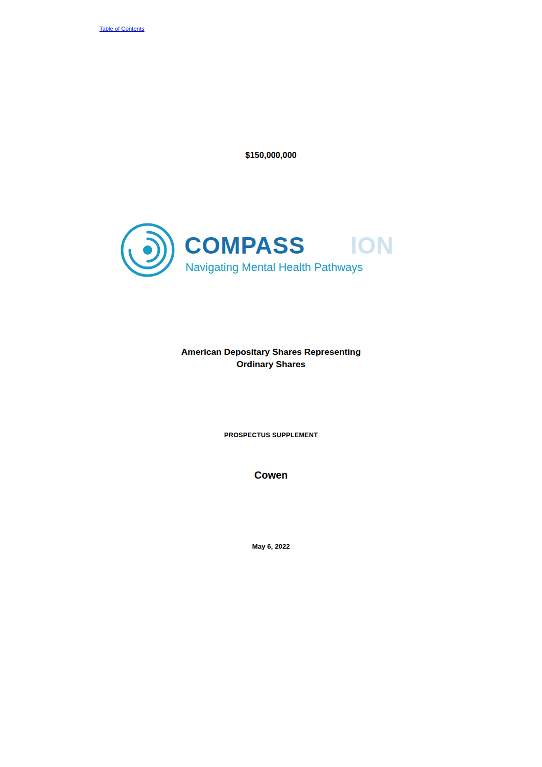Table of Contents
$150,000,000
COMPASS ION Navigating Mental Health Pathways
American Depositary Shares Representing
Ordinary Shares
PROSPECTUS SUPPLEMENT
Cowen
May 6, 2022